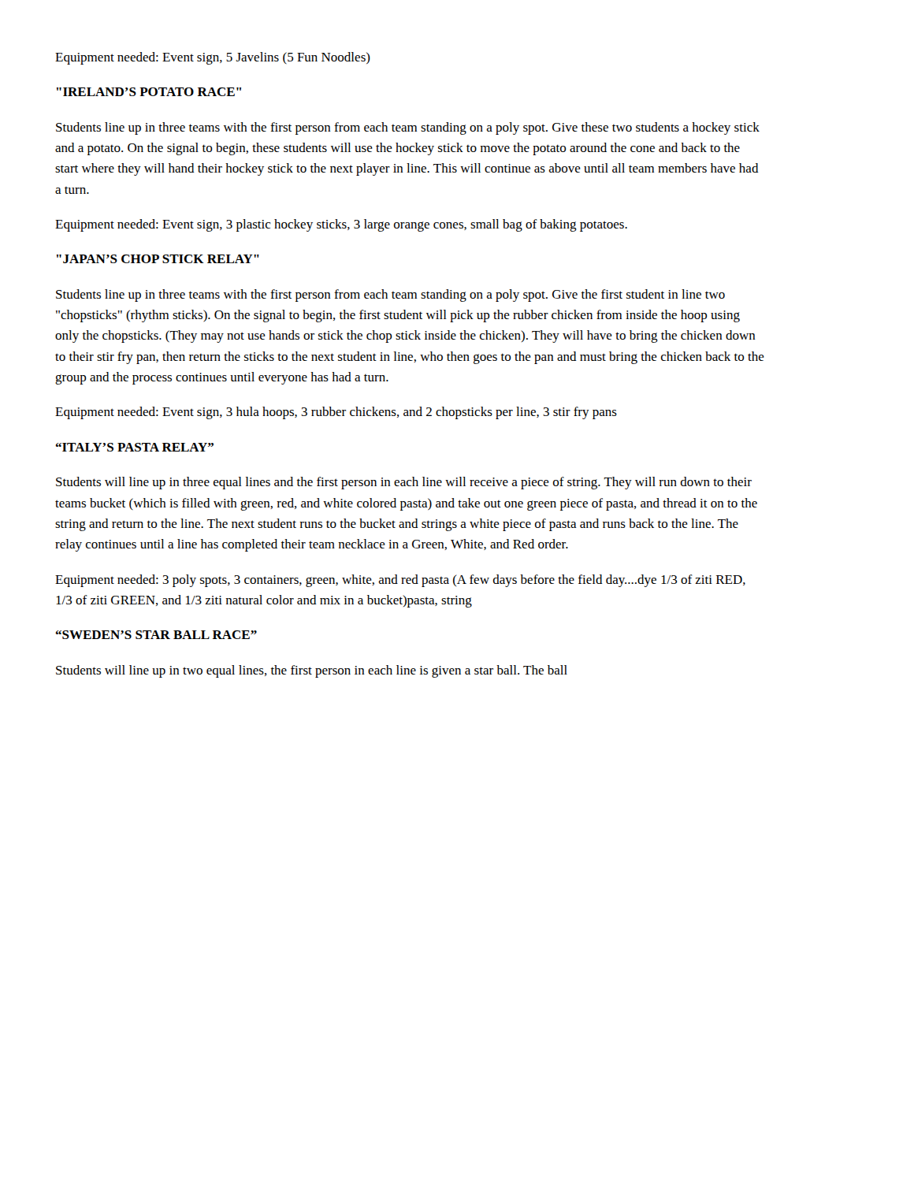Equipment needed: Event sign, 5 Javelins (5 Fun Noodles)
"IRELAND’S POTATO RACE"
Students line up in three teams with the first person from each team standing on a poly spot. Give these two students a hockey stick and a potato. On the signal to begin, these students will use the hockey stick to move the potato around the cone and back to the start where they will hand their hockey stick to the next player in line. This will continue as above until all team members have had a turn.
Equipment needed: Event sign, 3 plastic hockey sticks, 3 large orange cones, small bag of baking potatoes.
"JAPAN’S CHOP STICK RELAY"
Students line up in three teams with the first person from each team standing on a poly spot. Give the first student in line two "chopsticks" (rhythm sticks). On the signal to begin, the first student will pick up the rubber chicken from inside the hoop using only the chopsticks. (They may not use hands or stick the chop stick inside the chicken). They will have to bring the chicken down to their stir fry pan, then return the sticks to the next student in line, who then goes to the pan and must bring the chicken back to the group and the process continues until everyone has had a turn.
Equipment needed: Event sign, 3 hula hoops, 3 rubber chickens, and 2 chopsticks per line, 3 stir fry pans
“ITALY’S PASTA RELAY”
Students will line up in three equal lines and the first person in each line will receive a piece of string. They will run down to their teams bucket (which is filled with green, red, and white colored pasta) and take out one green piece of pasta, and thread it on to the string and return to the line. The next student runs to the bucket and strings a white piece of pasta and runs back to the line. The relay continues until a line has completed their team necklace in a Green, White, and Red order.
Equipment needed: 3 poly spots, 3 containers, green, white, and red pasta (A few days before the field day....dye 1/3 of ziti RED, 1/3 of ziti GREEN, and 1/3 ziti natural color and mix in a bucket)pasta, string
“SWEDEN’S STAR BALL RACE”
Students will line up in two equal lines, the first person in each line is given a star ball. The ball